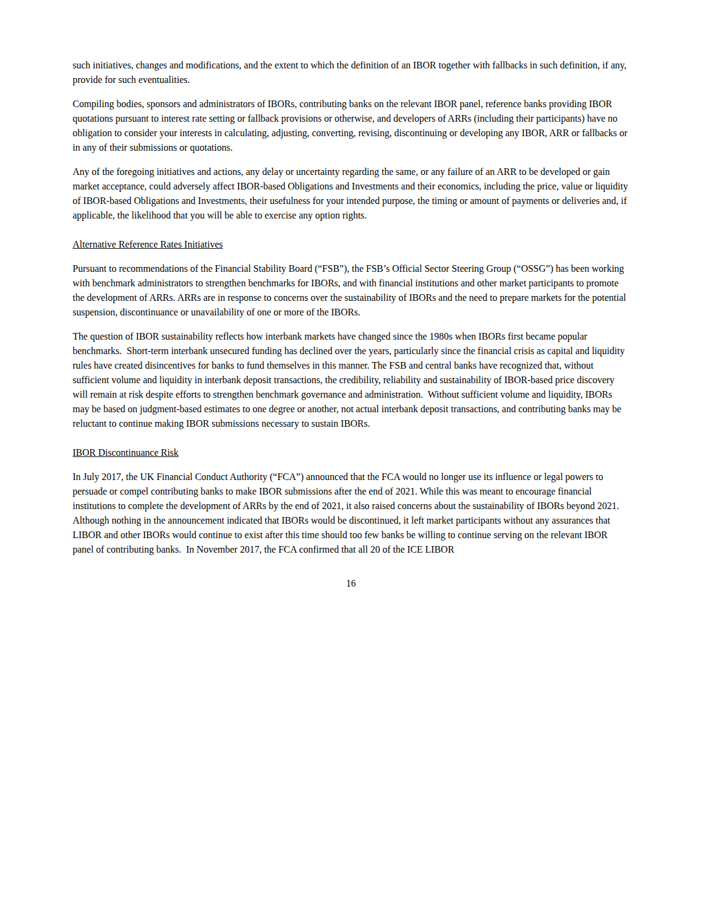such initiatives, changes and modifications, and the extent to which the definition of an IBOR together with fallbacks in such definition, if any, provide for such eventualities.
Compiling bodies, sponsors and administrators of IBORs, contributing banks on the relevant IBOR panel, reference banks providing IBOR quotations pursuant to interest rate setting or fallback provisions or otherwise, and developers of ARRs (including their participants) have no obligation to consider your interests in calculating, adjusting, converting, revising, discontinuing or developing any IBOR, ARR or fallbacks or in any of their submissions or quotations.
Any of the foregoing initiatives and actions, any delay or uncertainty regarding the same, or any failure of an ARR to be developed or gain market acceptance, could adversely affect IBOR-based Obligations and Investments and their economics, including the price, value or liquidity of IBOR-based Obligations and Investments, their usefulness for your intended purpose, the timing or amount of payments or deliveries and, if applicable, the likelihood that you will be able to exercise any option rights.
Alternative Reference Rates Initiatives
Pursuant to recommendations of the Financial Stability Board (“FSB”), the FSB’s Official Sector Steering Group (“OSSG”) has been working with benchmark administrators to strengthen benchmarks for IBORs, and with financial institutions and other market participants to promote the development of ARRs. ARRs are in response to concerns over the sustainability of IBORs and the need to prepare markets for the potential suspension, discontinuance or unavailability of one or more of the IBORs.
The question of IBOR sustainability reflects how interbank markets have changed since the 1980s when IBORs first became popular benchmarks. Short-term interbank unsecured funding has declined over the years, particularly since the financial crisis as capital and liquidity rules have created disincentives for banks to fund themselves in this manner. The FSB and central banks have recognized that, without sufficient volume and liquidity in interbank deposit transactions, the credibility, reliability and sustainability of IBOR-based price discovery will remain at risk despite efforts to strengthen benchmark governance and administration. Without sufficient volume and liquidity, IBORs may be based on judgment-based estimates to one degree or another, not actual interbank deposit transactions, and contributing banks may be reluctant to continue making IBOR submissions necessary to sustain IBORs.
IBOR Discontinuance Risk
In July 2017, the UK Financial Conduct Authority (“FCA”) announced that the FCA would no longer use its influence or legal powers to persuade or compel contributing banks to make IBOR submissions after the end of 2021. While this was meant to encourage financial institutions to complete the development of ARRs by the end of 2021, it also raised concerns about the sustainability of IBORs beyond 2021. Although nothing in the announcement indicated that IBORs would be discontinued, it left market participants without any assurances that LIBOR and other IBORs would continue to exist after this time should too few banks be willing to continue serving on the relevant IBOR panel of contributing banks. In November 2017, the FCA confirmed that all 20 of the ICE LIBOR
16